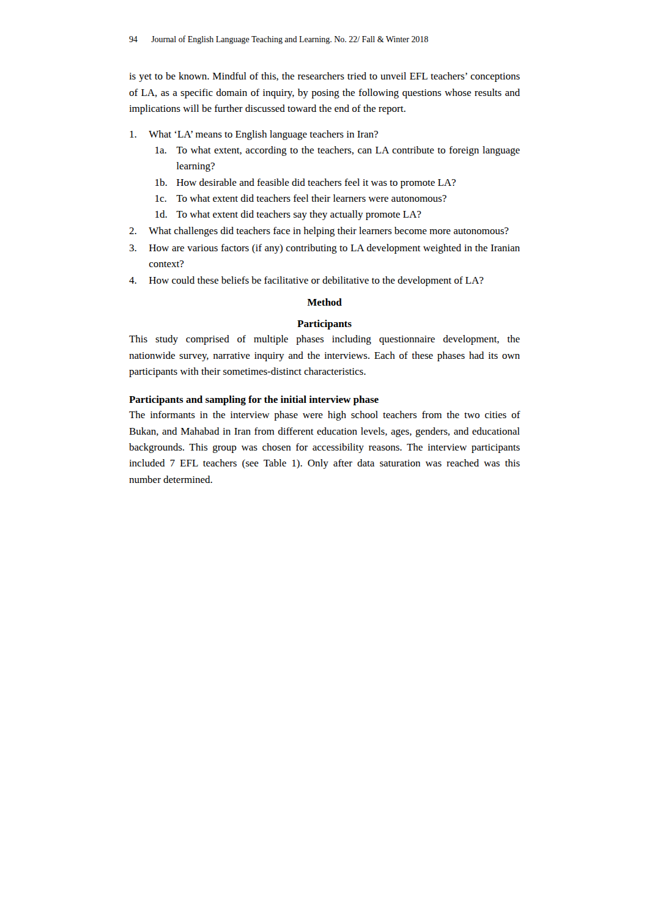94 Journal of English Language Teaching and Learning. No. 22/ Fall & Winter 2018
is yet to be known. Mindful of this, the researchers tried to unveil EFL teachers’ conceptions of LA, as a specific domain of inquiry, by posing the following questions whose results and implications will be further discussed toward the end of the report.
1. What ‘LA’ means to English language teachers in Iran?
1a. To what extent, according to the teachers, can LA contribute to foreign language learning?
1b. How desirable and feasible did teachers feel it was to promote LA?
1c. To what extent did teachers feel their learners were autonomous?
1d. To what extent did teachers say they actually promote LA?
2. What challenges did teachers face in helping their learners become more autonomous?
3. How are various factors (if any) contributing to LA development weighted in the Iranian context?
4. How could these beliefs be facilitative or debilitative to the development of LA?
Method
Participants
This study comprised of multiple phases including questionnaire development, the nationwide survey, narrative inquiry and the interviews. Each of these phases had its own participants with their sometimes-distinct characteristics.
Participants and sampling for the initial interview phase
The informants in the interview phase were high school teachers from the two cities of Bukan, and Mahabad in Iran from different education levels, ages, genders, and educational backgrounds. This group was chosen for accessibility reasons. The interview participants included 7 EFL teachers (see Table 1). Only after data saturation was reached was this number determined.